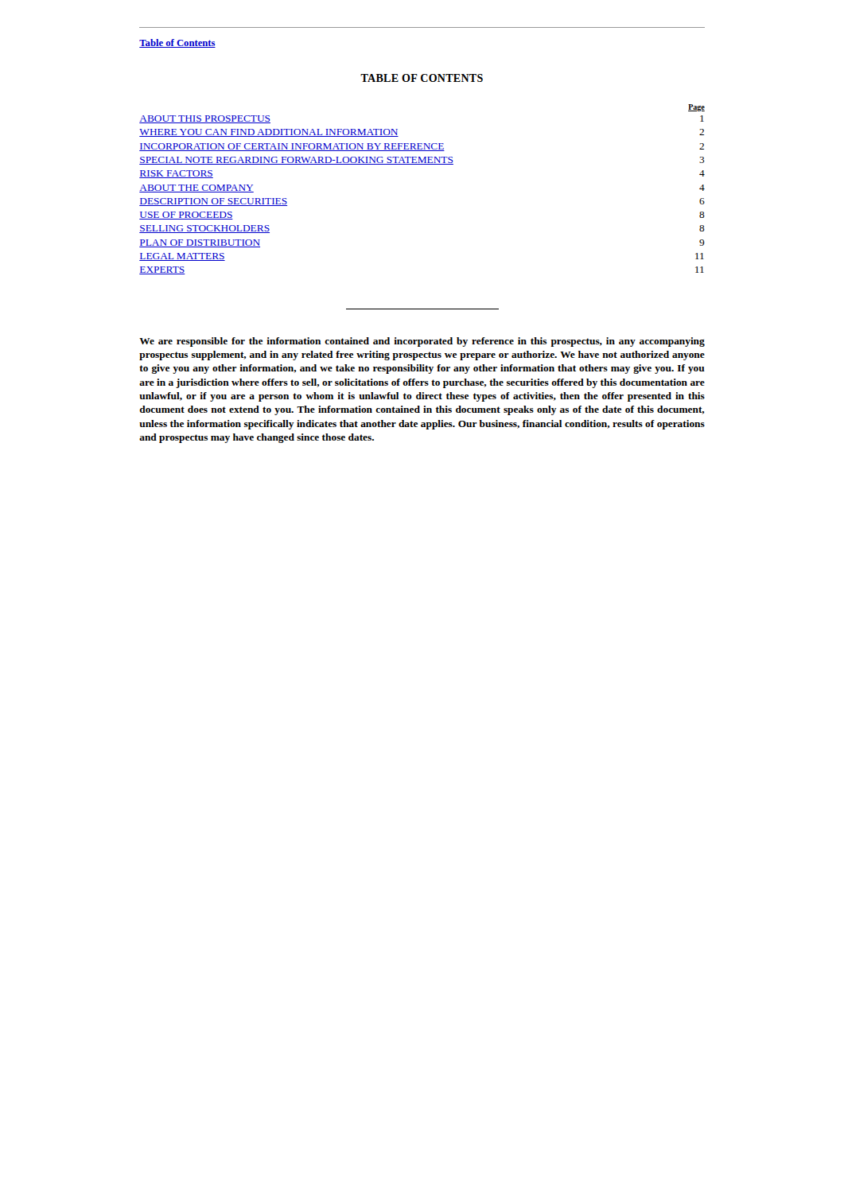Table of Contents
TABLE OF CONTENTS
| | Page |
| ABOUT THIS PROSPECTUS | 1 |
| WHERE YOU CAN FIND ADDITIONAL INFORMATION | 2 |
| INCORPORATION OF CERTAIN INFORMATION BY REFERENCE | 2 |
| SPECIAL NOTE REGARDING FORWARD-LOOKING STATEMENTS | 3 |
| RISK FACTORS | 4 |
| ABOUT THE COMPANY | 4 |
| DESCRIPTION OF SECURITIES | 6 |
| USE OF PROCEEDS | 8 |
| SELLING STOCKHOLDERS | 8 |
| PLAN OF DISTRIBUTION | 9 |
| LEGAL MATTERS | 11 |
| EXPERTS | 11 |
We are responsible for the information contained and incorporated by reference in this prospectus, in any accompanying prospectus supplement, and in any related free writing prospectus we prepare or authorize. We have not authorized anyone to give you any other information, and we take no responsibility for any other information that others may give you. If you are in a jurisdiction where offers to sell, or solicitations of offers to purchase, the securities offered by this documentation are unlawful, or if you are a person to whom it is unlawful to direct these types of activities, then the offer presented in this document does not extend to you. The information contained in this document speaks only as of the date of this document, unless the information specifically indicates that another date applies. Our business, financial condition, results of operations and prospectus may have changed since those dates.